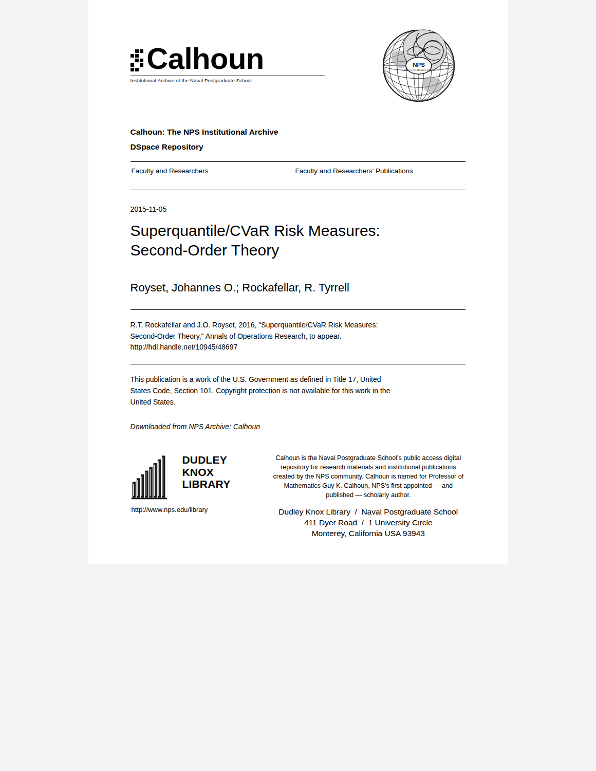Calhoun
Institutional Archive of the Naval Postgraduate School
NPS NAVAL POSTGRADUATE SCHOOL
Calhoun: The NPS Institutional Archive
DSpace Repository
Faculty and Researchers Faculty and Researchers' Publications
2015-11-05
Superquantile/CVaR Risk Measures:
Second-Order Theory
Royset, Johannes O.; Rockafellar, R. Tyrrell
R.T. Rockafellar and J.O. Royset, 2016, "Superquantile/CVaR Risk Measures:
Second-Order Theory," Annals of Operations Research, to appear.
http://hdl.handle.net/10945/48697
This publication is a work of the U.S. Government as defined in Title 17, United
States Code, Section 101. Copyright protection is not available for this work in the
United States.
Downloaded from NPS Archive: Calhoun
DUDLEY
KNOX
LIBRARY
http://www.nps.edu/library
Calhoun is the Naval Postgraduate School's public access digital repository for research materials and institutional publications created by the NPS community. Calhoun is named for Professor of Mathematics Guy K. Calhoun, NPS's first appointed — and published — scholarly author.
Dudley Knox Library / Naval Postgraduate School
411 Dyer Road / 1 University Circle
Monterey, California USA 93943